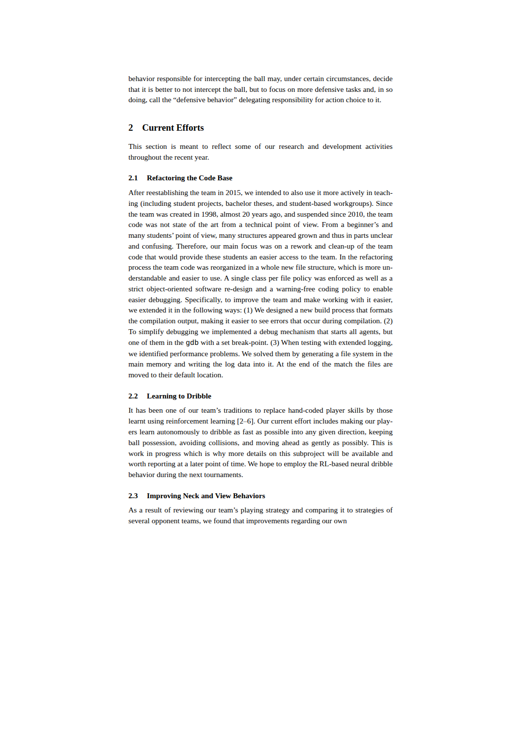behavior responsible for intercepting the ball may, under certain circumstances, decide that it is better to not intercept the ball, but to focus on more defensive tasks and, in so doing, call the “defensive behavior” delegating responsibility for action choice to it.
2 Current Efforts
This section is meant to reflect some of our research and development activities throughout the recent year.
2.1 Refactoring the Code Base
After reestablishing the team in 2015, we intended to also use it more actively in teaching (including student projects, bachelor theses, and student-based workgroups). Since the team was created in 1998, almost 20 years ago, and suspended since 2010, the team code was not state of the art from a technical point of view. From a beginner’s and many students’ point of view, many structures appeared grown and thus in parts unclear and confusing. Therefore, our main focus was on a rework and clean-up of the team code that would provide these students an easier access to the team. In the refactoring process the team code was reorganized in a whole new file structure, which is more understandable and easier to use. A single class per file policy was enforced as well as a strict object-oriented software re-design and a warning-free coding policy to enable easier debugging. Specifically, to improve the team and make working with it easier, we extended it in the following ways: (1) We designed a new build process that formats the compilation output, making it easier to see errors that occur during compilation. (2) To simplify debugging we implemented a debug mechanism that starts all agents, but one of them in the gdb with a set break-point. (3) When testing with extended logging, we identified performance problems. We solved them by generating a file system in the main memory and writing the log data into it. At the end of the match the files are moved to their default location.
2.2 Learning to Dribble
It has been one of our team’s traditions to replace hand-coded player skills by those learnt using reinforcement learning [2–6]. Our current effort includes making our players learn autonomously to dribble as fast as possible into any given direction, keeping ball possession, avoiding collisions, and moving ahead as gently as possibly. This is work in progress which is why more details on this subproject will be available and worth reporting at a later point of time. We hope to employ the RL-based neural dribble behavior during the next tournaments.
2.3 Improving Neck and View Behaviors
As a result of reviewing our team’s playing strategy and comparing it to strategies of several opponent teams, we found that improvements regarding our own